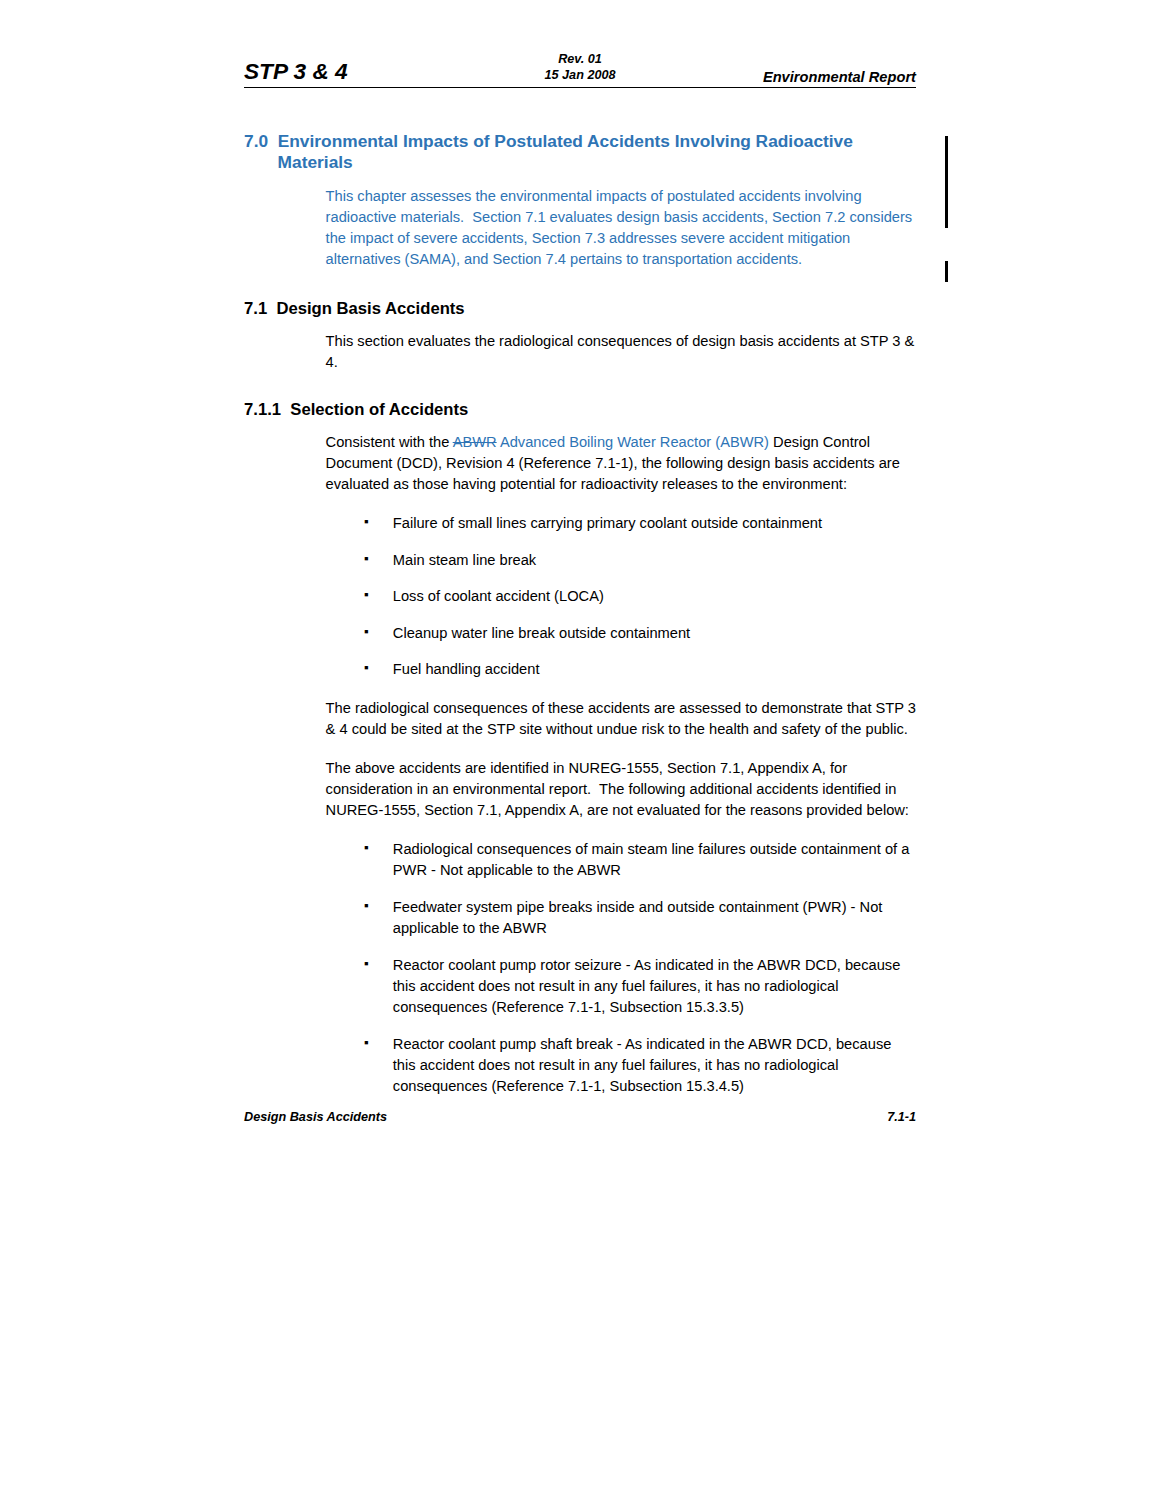STP 3 & 4
Rev. 01
15 Jan 2008
Environmental Report
7.0 Environmental Impacts of Postulated Accidents Involving Radioactive Materials
This chapter assesses the environmental impacts of postulated accidents involving radioactive materials. Section 7.1 evaluates design basis accidents, Section 7.2 considers the impact of severe accidents, Section 7.3 addresses severe accident mitigation alternatives (SAMA), and Section 7.4 pertains to transportation accidents.
7.1 Design Basis Accidents
This section evaluates the radiological consequences of design basis accidents at STP 3 & 4.
7.1.1 Selection of Accidents
Consistent with the ABWR Advanced Boiling Water Reactor (ABWR) Design Control Document (DCD), Revision 4 (Reference 7.1-1), the following design basis accidents are evaluated as those having potential for radioactivity releases to the environment:
Failure of small lines carrying primary coolant outside containment
Main steam line break
Loss of coolant accident (LOCA)
Cleanup water line break outside containment
Fuel handling accident
The radiological consequences of these accidents are assessed to demonstrate that STP 3 & 4 could be sited at the STP site without undue risk to the health and safety of the public.
The above accidents are identified in NUREG-1555, Section 7.1, Appendix A, for consideration in an environmental report. The following additional accidents identified in NUREG-1555, Section 7.1, Appendix A, are not evaluated for the reasons provided below:
Radiological consequences of main steam line failures outside containment of a PWR - Not applicable to the ABWR
Feedwater system pipe breaks inside and outside containment (PWR) - Not applicable to the ABWR
Reactor coolant pump rotor seizure - As indicated in the ABWR DCD, because this accident does not result in any fuel failures, it has no radiological consequences (Reference 7.1-1, Subsection 15.3.3.5)
Reactor coolant pump shaft break - As indicated in the ABWR DCD, because this accident does not result in any fuel failures, it has no radiological consequences (Reference 7.1-1, Subsection 15.3.4.5)
Design Basis Accidents
7.1-1